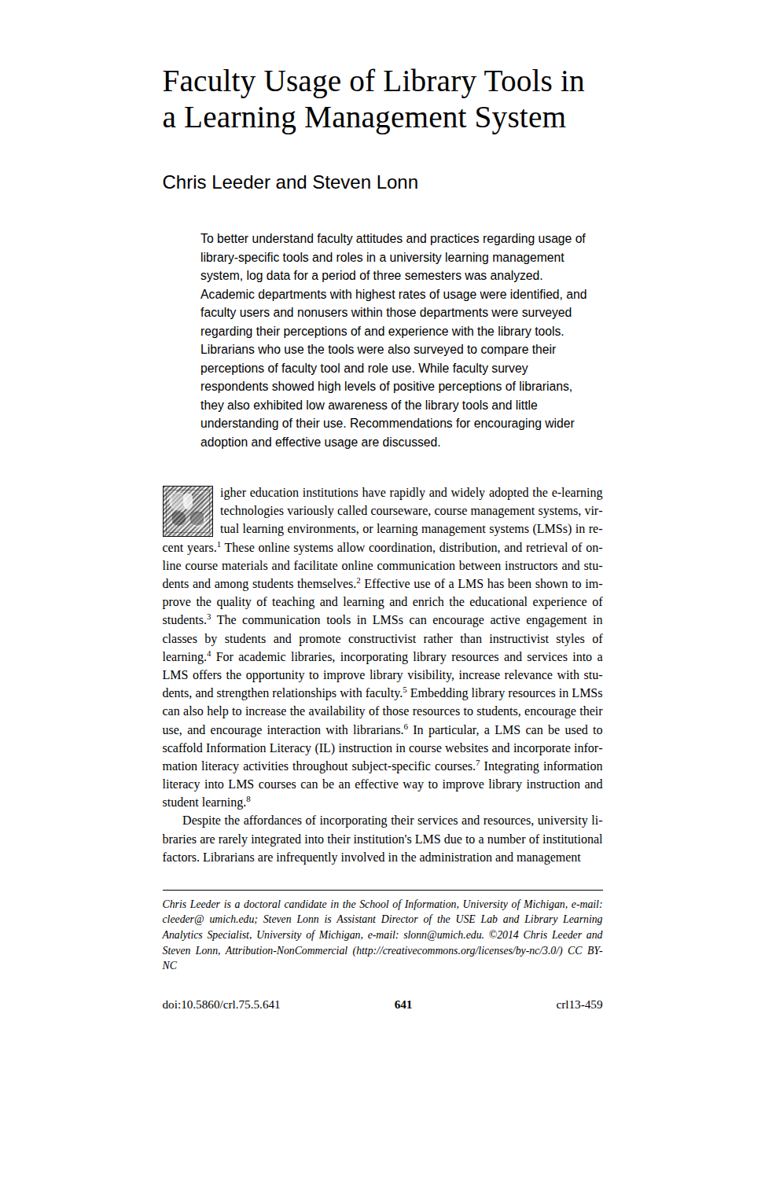Faculty Usage of Library Tools in a Learning Management System
Chris Leeder and Steven Lonn
To better understand faculty attitudes and practices regarding usage of library-specific tools and roles in a university learning management system, log data for a period of three semesters was analyzed. Academic departments with highest rates of usage were identified, and faculty users and nonusers within those departments were surveyed regarding their perceptions of and experience with the library tools. Librarians who use the tools were also surveyed to compare their perceptions of faculty tool and role use. While faculty survey respondents showed high levels of positive perceptions of librarians, they also exhibited low awareness of the library tools and little understanding of their use. Recommendations for encouraging wider adoption and effective usage are discussed.
igher education institutions have rapidly and widely adopted the e-learning technologies variously called courseware, course management systems, virtual learning environments, or learning management systems (LMSs) in recent years.1 These online systems allow coordination, distribution, and retrieval of online course materials and facilitate online communication between instructors and students and among students themselves.2 Effective use of a LMS has been shown to improve the quality of teaching and learning and enrich the educational experience of students.3 The communication tools in LMSs can encourage active engagement in classes by students and promote constructivist rather than instructivist styles of learning.4 For academic libraries, incorporating library resources and services into a LMS offers the opportunity to improve library visibility, increase relevance with students, and strengthen relationships with faculty.5 Embedding library resources in LMSs can also help to increase the availability of those resources to students, encourage their use, and encourage interaction with librarians.6 In particular, a LMS can be used to scaffold Information Literacy (IL) instruction in course websites and incorporate information literacy activities throughout subject-specific courses.7 Integrating information literacy into LMS courses can be an effective way to improve library instruction and student learning.8
Despite the affordances of incorporating their services and resources, university libraries are rarely integrated into their institution's LMS due to a number of institutional factors. Librarians are infrequently involved in the administration and management
Chris Leeder is a doctoral candidate in the School of Information, University of Michigan, e-mail: cleeder@ umich.edu; Steven Lonn is Assistant Director of the USE Lab and Library Learning Analytics Specialist, University of Michigan, e-mail: slonn@umich.edu. ©2014 Chris Leeder and Steven Lonn, Attribution-NonCommercial (http://creativecommons.org/licenses/by-nc/3.0/) CC BY-NC
doi:10.5860/crl.75.5.641 641 crl13-459